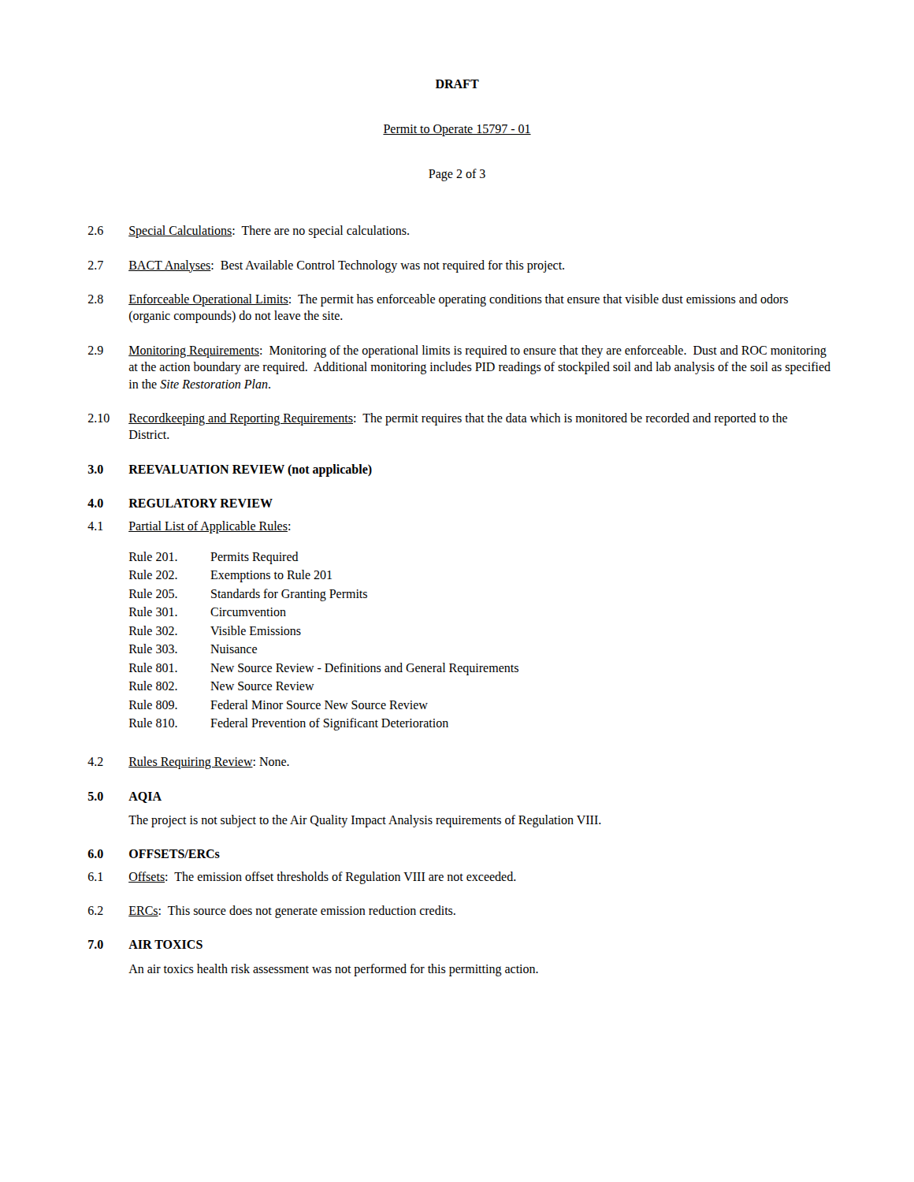DRAFT
Permit to Operate 15797 - 01
Page 2 of 3
2.6
Special Calculations: There are no special calculations.
2.7
BACT Analyses: Best Available Control Technology was not required for this project.
2.8
Enforceable Operational Limits: The permit has enforceable operating conditions that ensure that visible dust emissions and odors (organic compounds) do not leave the site.
2.9
Monitoring Requirements: Monitoring of the operational limits is required to ensure that they are enforceable. Dust and ROC monitoring at the action boundary are required. Additional monitoring includes PID readings of stockpiled soil and lab analysis of the soil as specified in the Site Restoration Plan.
2.10
Recordkeeping and Reporting Requirements: The permit requires that the data which is monitored be recorded and reported to the District.
3.0
REEVALUATION REVIEW (not applicable)
4.0
REGULATORY REVIEW
4.1
Partial List of Applicable Rules:
| Rule 201. | Permits Required |
| Rule 202. | Exemptions to Rule 201 |
| Rule 205. | Standards for Granting Permits |
| Rule 301. | Circumvention |
| Rule 302. | Visible Emissions |
| Rule 303. | Nuisance |
| Rule 801. | New Source Review - Definitions and General Requirements |
| Rule 802. | New Source Review |
| Rule 809. | Federal Minor Source New Source Review |
| Rule 810. | Federal Prevention of Significant Deterioration |
4.2
Rules Requiring Review: None.
5.0
AQIA
The project is not subject to the Air Quality Impact Analysis requirements of Regulation VIII.
6.0
OFFSETS/ERCs
6.1
Offsets: The emission offset thresholds of Regulation VIII are not exceeded.
6.2
ERCs: This source does not generate emission reduction credits.
7.0
AIR TOXICS
An air toxics health risk assessment was not performed for this permitting action.